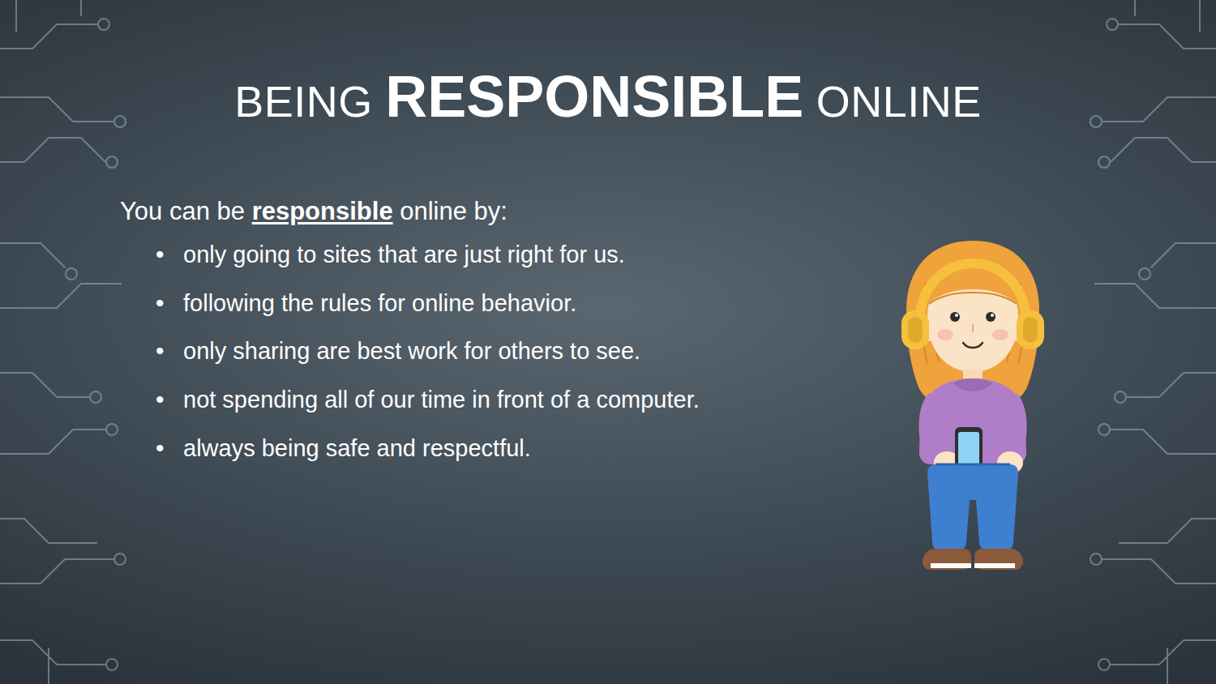Being Responsible Online
You can be responsible online by:
only going to sites that are just right for us.
following the rules for online behavior.
only sharing are best work for others to see.
not spending all of our time in front of a computer.
always being safe and respectful.